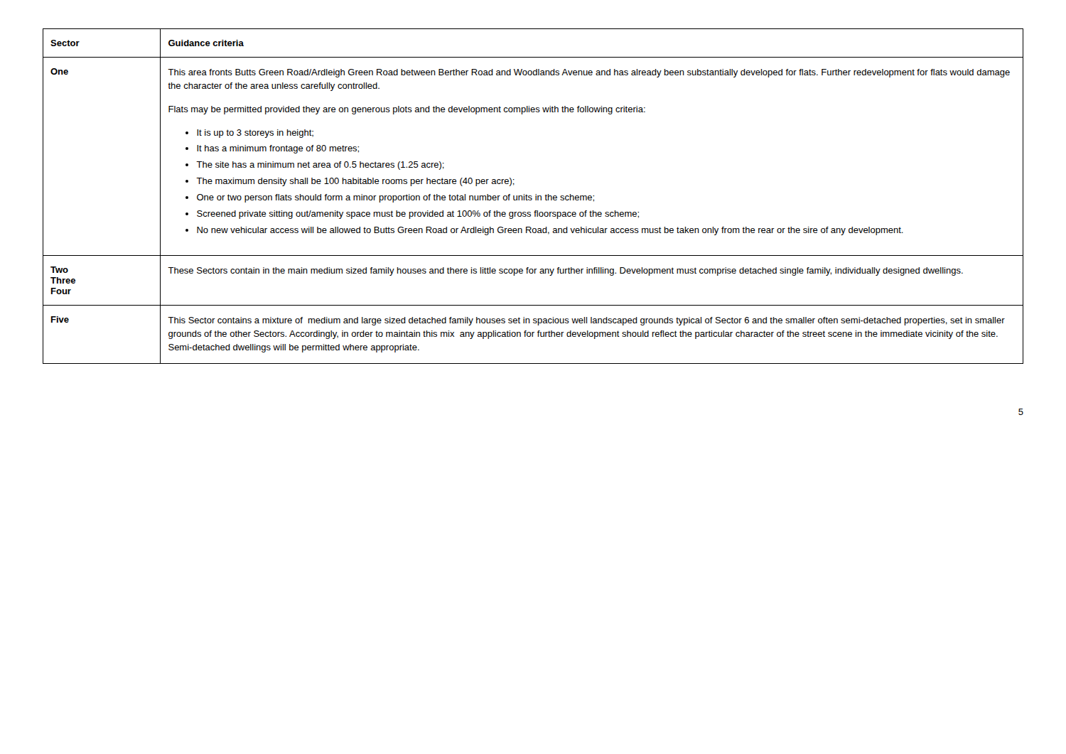| Sector | Guidance criteria |
| --- | --- |
| One | This area fronts Butts Green Road/Ardleigh Green Road between Berther Road and Woodlands Avenue and has already been substantially developed for flats. Further redevelopment for flats would damage the character of the area unless carefully controlled. Flats may be permitted provided they are on generous plots and the development complies with the following criteria: It is up to 3 storeys in height; It has a minimum frontage of 80 metres; The site has a minimum net area of 0.5 hectares (1.25 acre); The maximum density shall be 100 habitable rooms per hectare (40 per acre); One or two person flats should form a minor proportion of the total number of units in the scheme; Screened private sitting out/amenity space must be provided at 100% of the gross floorspace of the scheme; No new vehicular access will be allowed to Butts Green Road or Ardleigh Green Road, and vehicular access must be taken only from the rear or the sire of any development. |
| Two Three Four | These Sectors contain in the main medium sized family houses and there is little scope for any further infilling. Development must comprise detached single family, individually designed dwellings. |
| Five | This Sector contains a mixture of medium and large sized detached family houses set in spacious well landscaped grounds typical of Sector 6 and the smaller often semi-detached properties, set in smaller grounds of the other Sectors. Accordingly, in order to maintain this mix any application for further development should reflect the particular character of the street scene in the immediate vicinity of the site. Semi-detached dwellings will be permitted where appropriate. |
5